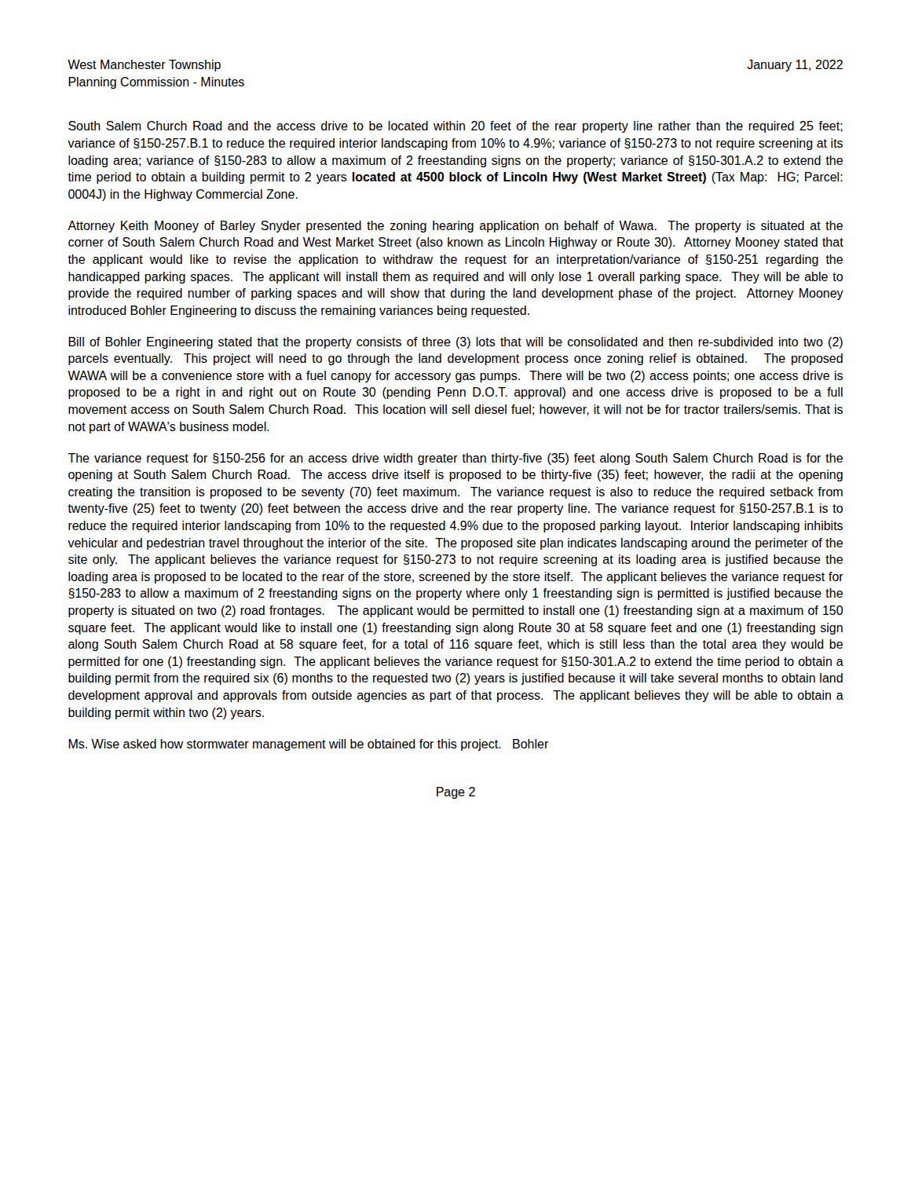West Manchester Township
Planning Commission - Minutes
January 11, 2022
South Salem Church Road and the access drive to be located within 20 feet of the rear property line rather than the required 25 feet; variance of §150-257.B.1 to reduce the required interior landscaping from 10% to 4.9%; variance of §150-273 to not require screening at its loading area; variance of §150-283 to allow a maximum of 2 freestanding signs on the property; variance of §150-301.A.2 to extend the time period to obtain a building permit to 2 years located at 4500 block of Lincoln Hwy (West Market Street) (Tax Map: HG; Parcel: 0004J) in the Highway Commercial Zone.
Attorney Keith Mooney of Barley Snyder presented the zoning hearing application on behalf of Wawa. The property is situated at the corner of South Salem Church Road and West Market Street (also known as Lincoln Highway or Route 30). Attorney Mooney stated that the applicant would like to revise the application to withdraw the request for an interpretation/variance of §150-251 regarding the handicapped parking spaces. The applicant will install them as required and will only lose 1 overall parking space. They will be able to provide the required number of parking spaces and will show that during the land development phase of the project. Attorney Mooney introduced Bohler Engineering to discuss the remaining variances being requested.
Bill of Bohler Engineering stated that the property consists of three (3) lots that will be consolidated and then re-subdivided into two (2) parcels eventually. This project will need to go through the land development process once zoning relief is obtained. The proposed WAWA will be a convenience store with a fuel canopy for accessory gas pumps. There will be two (2) access points; one access drive is proposed to be a right in and right out on Route 30 (pending Penn D.O.T. approval) and one access drive is proposed to be a full movement access on South Salem Church Road. This location will sell diesel fuel; however, it will not be for tractor trailers/semis. That is not part of WAWA's business model.
The variance request for §150-256 for an access drive width greater than thirty-five (35) feet along South Salem Church Road is for the opening at South Salem Church Road. The access drive itself is proposed to be thirty-five (35) feet; however, the radii at the opening creating the transition is proposed to be seventy (70) feet maximum. The variance request is also to reduce the required setback from twenty-five (25) feet to twenty (20) feet between the access drive and the rear property line. The variance request for §150-257.B.1 is to reduce the required interior landscaping from 10% to the requested 4.9% due to the proposed parking layout. Interior landscaping inhibits vehicular and pedestrian travel throughout the interior of the site. The proposed site plan indicates landscaping around the perimeter of the site only. The applicant believes the variance request for §150-273 to not require screening at its loading area is justified because the loading area is proposed to be located to the rear of the store, screened by the store itself. The applicant believes the variance request for §150-283 to allow a maximum of 2 freestanding signs on the property where only 1 freestanding sign is permitted is justified because the property is situated on two (2) road frontages. The applicant would be permitted to install one (1) freestanding sign at a maximum of 150 square feet. The applicant would like to install one (1) freestanding sign along Route 30 at 58 square feet and one (1) freestanding sign along South Salem Church Road at 58 square feet, for a total of 116 square feet, which is still less than the total area they would be permitted for one (1) freestanding sign. The applicant believes the variance request for §150-301.A.2 to extend the time period to obtain a building permit from the required six (6) months to the requested two (2) years is justified because it will take several months to obtain land development approval and approvals from outside agencies as part of that process. The applicant believes they will be able to obtain a building permit within two (2) years.
Ms. Wise asked how stormwater management will be obtained for this project. Bohler
Page 2